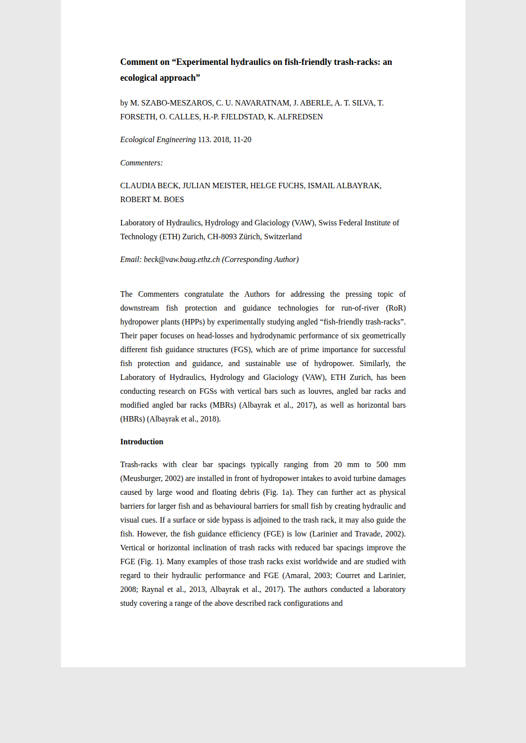Comment on “Experimental hydraulics on fish-friendly trash-racks: an ecological approach”
by M. SZABO-MESZAROS, C. U. NAVARATNAM, J. ABERLE, A. T. SILVA, T. FORSETH, O. CALLES, H.-P. FJELDSTAD, K. ALFREDSEN
Ecological Engineering 113. 2018, 11-20
Commenters:
CLAUDIA BECK, JULIAN MEISTER, HELGE FUCHS, ISMAIL ALBAYRAK, ROBERT M. BOES
Laboratory of Hydraulics, Hydrology and Glaciology (VAW), Swiss Federal Institute of Technology (ETH) Zurich, CH-8093 Zürich, Switzerland
Email: beck@vaw.baug.ethz.ch (Corresponding Author)
The Commenters congratulate the Authors for addressing the pressing topic of downstream fish protection and guidance technologies for run-of-river (RoR) hydropower plants (HPPs) by experimentally studying angled “fish-friendly trash-racks”. Their paper focuses on head-losses and hydrodynamic performance of six geometrically different fish guidance structures (FGS), which are of prime importance for successful fish protection and guidance, and sustainable use of hydropower. Similarly, the Laboratory of Hydraulics, Hydrology and Glaciology (VAW), ETH Zurich, has been conducting research on FGSs with vertical bars such as louvres, angled bar racks and modified angled bar racks (MBRs) (Albayrak et al., 2017), as well as horizontal bars (HBRs) (Albayrak et al., 2018).
Introduction
Trash-racks with clear bar spacings typically ranging from 20 mm to 500 mm (Meusburger, 2002) are installed in front of hydropower intakes to avoid turbine damages caused by large wood and floating debris (Fig. 1a). They can further act as physical barriers for larger fish and as behavioural barriers for small fish by creating hydraulic and visual cues. If a surface or side bypass is adjoined to the trash rack, it may also guide the fish. However, the fish guidance efficiency (FGE) is low (Larinier and Travade, 2002). Vertical or horizontal inclination of trash racks with reduced bar spacings improve the FGE (Fig. 1). Many examples of those trash racks exist worldwide and are studied with regard to their hydraulic performance and FGE (Amaral, 2003; Courret and Larinier, 2008; Raynal et al., 2013, Albayrak et al., 2017). The authors conducted a laboratory study covering a range of the above described rack configurations and